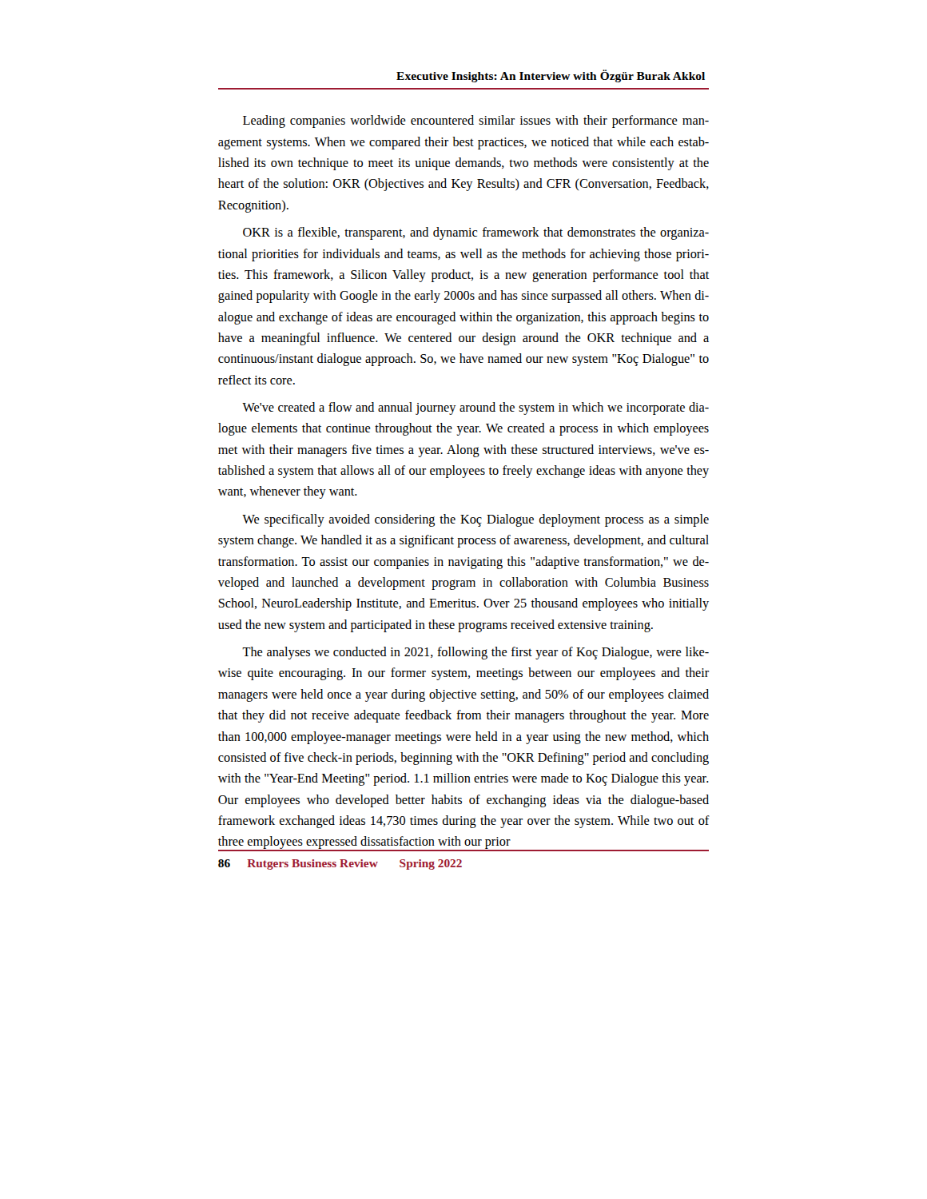Executive Insights: An Interview with Özgür Burak Akkol
Leading companies worldwide encountered similar issues with their performance management systems. When we compared their best practices, we noticed that while each established its own technique to meet its unique demands, two methods were consistently at the heart of the solution: OKR (Objectives and Key Results) and CFR (Conversation, Feedback, Recognition).
OKR is a flexible, transparent, and dynamic framework that demonstrates the organizational priorities for individuals and teams, as well as the methods for achieving those priorities. This framework, a Silicon Valley product, is a new generation performance tool that gained popularity with Google in the early 2000s and has since surpassed all others. When dialogue and exchange of ideas are encouraged within the organization, this approach begins to have a meaningful influence. We centered our design around the OKR technique and a continuous/instant dialogue approach. So, we have named our new system "Koç Dialogue" to reflect its core.
We've created a flow and annual journey around the system in which we incorporate dialogue elements that continue throughout the year. We created a process in which employees met with their managers five times a year. Along with these structured interviews, we've established a system that allows all of our employees to freely exchange ideas with anyone they want, whenever they want.
We specifically avoided considering the Koç Dialogue deployment process as a simple system change. We handled it as a significant process of awareness, development, and cultural transformation. To assist our companies in navigating this "adaptive transformation," we developed and launched a development program in collaboration with Columbia Business School, NeuroLeadership Institute, and Emeritus. Over 25 thousand employees who initially used the new system and participated in these programs received extensive training.
The analyses we conducted in 2021, following the first year of Koç Dialogue, were likewise quite encouraging. In our former system, meetings between our employees and their managers were held once a year during objective setting, and 50% of our employees claimed that they did not receive adequate feedback from their managers throughout the year. More than 100,000 employee-manager meetings were held in a year using the new method, which consisted of five check-in periods, beginning with the "OKR Defining" period and concluding with the "Year-End Meeting" period. 1.1 million entries were made to Koç Dialogue this year. Our employees who developed better habits of exchanging ideas via the dialogue-based framework exchanged ideas 14,730 times during the year over the system. While two out of three employees expressed dissatisfaction with our prior
86 Rutgers Business ReviewSpring 2022